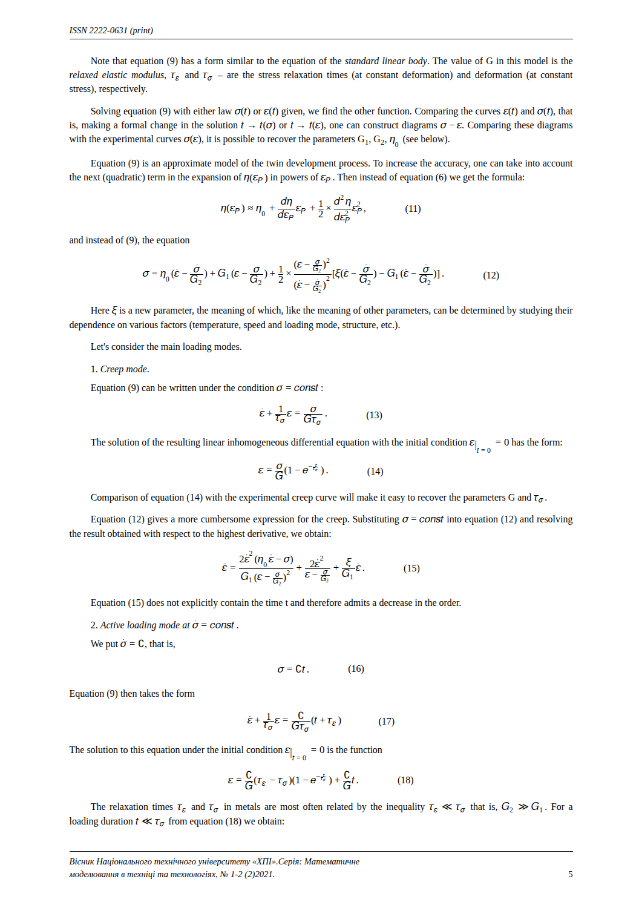ISSN 2222-0631 (print)
Note that equation (9) has a form similar to the equation of the standard linear body. The value of G in this model is the relaxed elastic modulus, τε and τσ – are the stress relaxation times (at constant deformation) and deformation (at constant stress), respectively.
Solving equation (9) with either law σ(t) or ε(t) given, we find the other function. Comparing the curves ε(t) and σ(t), that is, making a formal change in the solution t→t(σ) or t→t(ε), one can construct diagrams σ−ε. Comparing these diagrams with the experimental curves σ(ε), it is possible to recover the parameters G1, G2, η0 (see below).
Equation (9) is an approximate model of the twin development process. To increase the accuracy, one can take into account the next (quadratic) term in the expansion of η(εP) in powers of εP. Then instead of equation (6) we get the formula:
η(εP) ≈ η0 + dηdεP εP + 12 × d2ηdεP2 εP2 ,
(11)
and instead of (9), the equation
σ= η0 ( ε˙−σ˙G2 ) + G1 ( ε−σG2 ) + 12 × (ε−σG2)2 (ε˙−σ˙G2)2 [ ξ (ε˙−σ˙G2) − G1 (ε¨−σ¨G2) ] .
(12)
Here ξ is a new parameter, the meaning of which, like the meaning of other parameters, can be determined by studying their dependence on various factors (temperature, speed and loading mode, structure, etc.).
Let's consider the main loading modes.
1. Creep mode.
Equation (9) can be written under the condition σ=const :
ε˙ + 1τσ ε = σGτσ .
(13)
The solution of the resulting linear inhomogeneous differential equation with the initial condition ε|t=0=0 has the form:
ε= σG ( 1−e−tτσ ) .
(14)
Comparison of equation (14) with the experimental creep curve will make it easy to recover the parameters G and τσ.
Equation (12) gives a more cumbersome expression for the creep. Substituting σ=const into equation (12) and resolving the result obtained with respect to the highest derivative, we obtain:
ε¨ = 2ε˙2(η0ε˙−σ) G1(ε−σG2)2 + 2ε˙2 ε−σG2 + ξG1 ε˙ .
(15)
Equation (15) does not explicitly contain the time t and therefore admits a decrease in the order.
2. Active loading mode at σ˙=const .
We put σ˙=∁, that is,
σ=∁t.
(16)
Equation (9) then takes the form
ε˙ + 1τσ ε = ∁Gτσ (t+τε)
(17)
The solution to this equation under the initial condition ε|t=0=0 is the function
ε= ∁G (τε−τσ) (1−e−tτσ) + ∁G t .
(18)
The relaxation times τε and τσ in metals are most often related by the inequality τε≪τσ that is, G2≫G1. For a loading duration t≪τσ from equation (18) we obtain:
Вісник Національного технічного університету «ХПІ».Серія: Математичне
моделювання в техніці та технологіях, № 1-2 (2)2021.
5